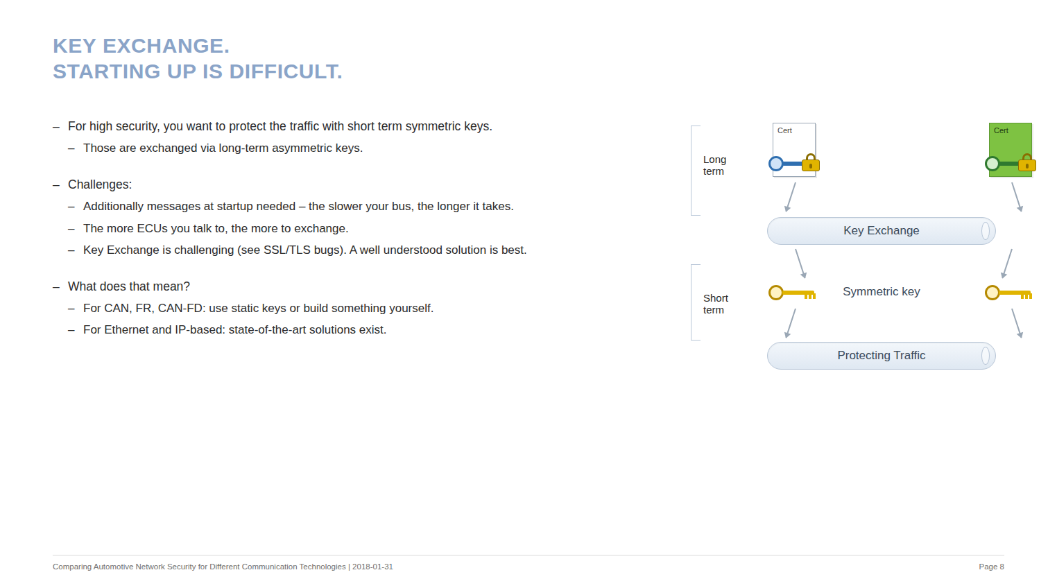Key Exchange.Starting Up Is Difficult.
For high security, you want to protect the traffic with short term symmetric keys.
Those are exchanged via long-term asymmetric keys.
Challenges:
Additionally messages at startup needed – the slower your bus, the longer it takes.
The more ECUs you talk to, the more to exchange.
Key Exchange is challenging (see SSL/TLS bugs). A well understood solution is best.
What does that mean?
For CAN, FR, CAN-FD: use static keys or build something yourself.
For Ethernet and IP-based: state-of-the-art solutions exist.
Long
term
Short
term
Cert
Cert
Key Exchange
Symmetric key
Protecting Traffic
Comparing Automotive Network Security for Different Communication Technologies | 2018-01-31 Page 8